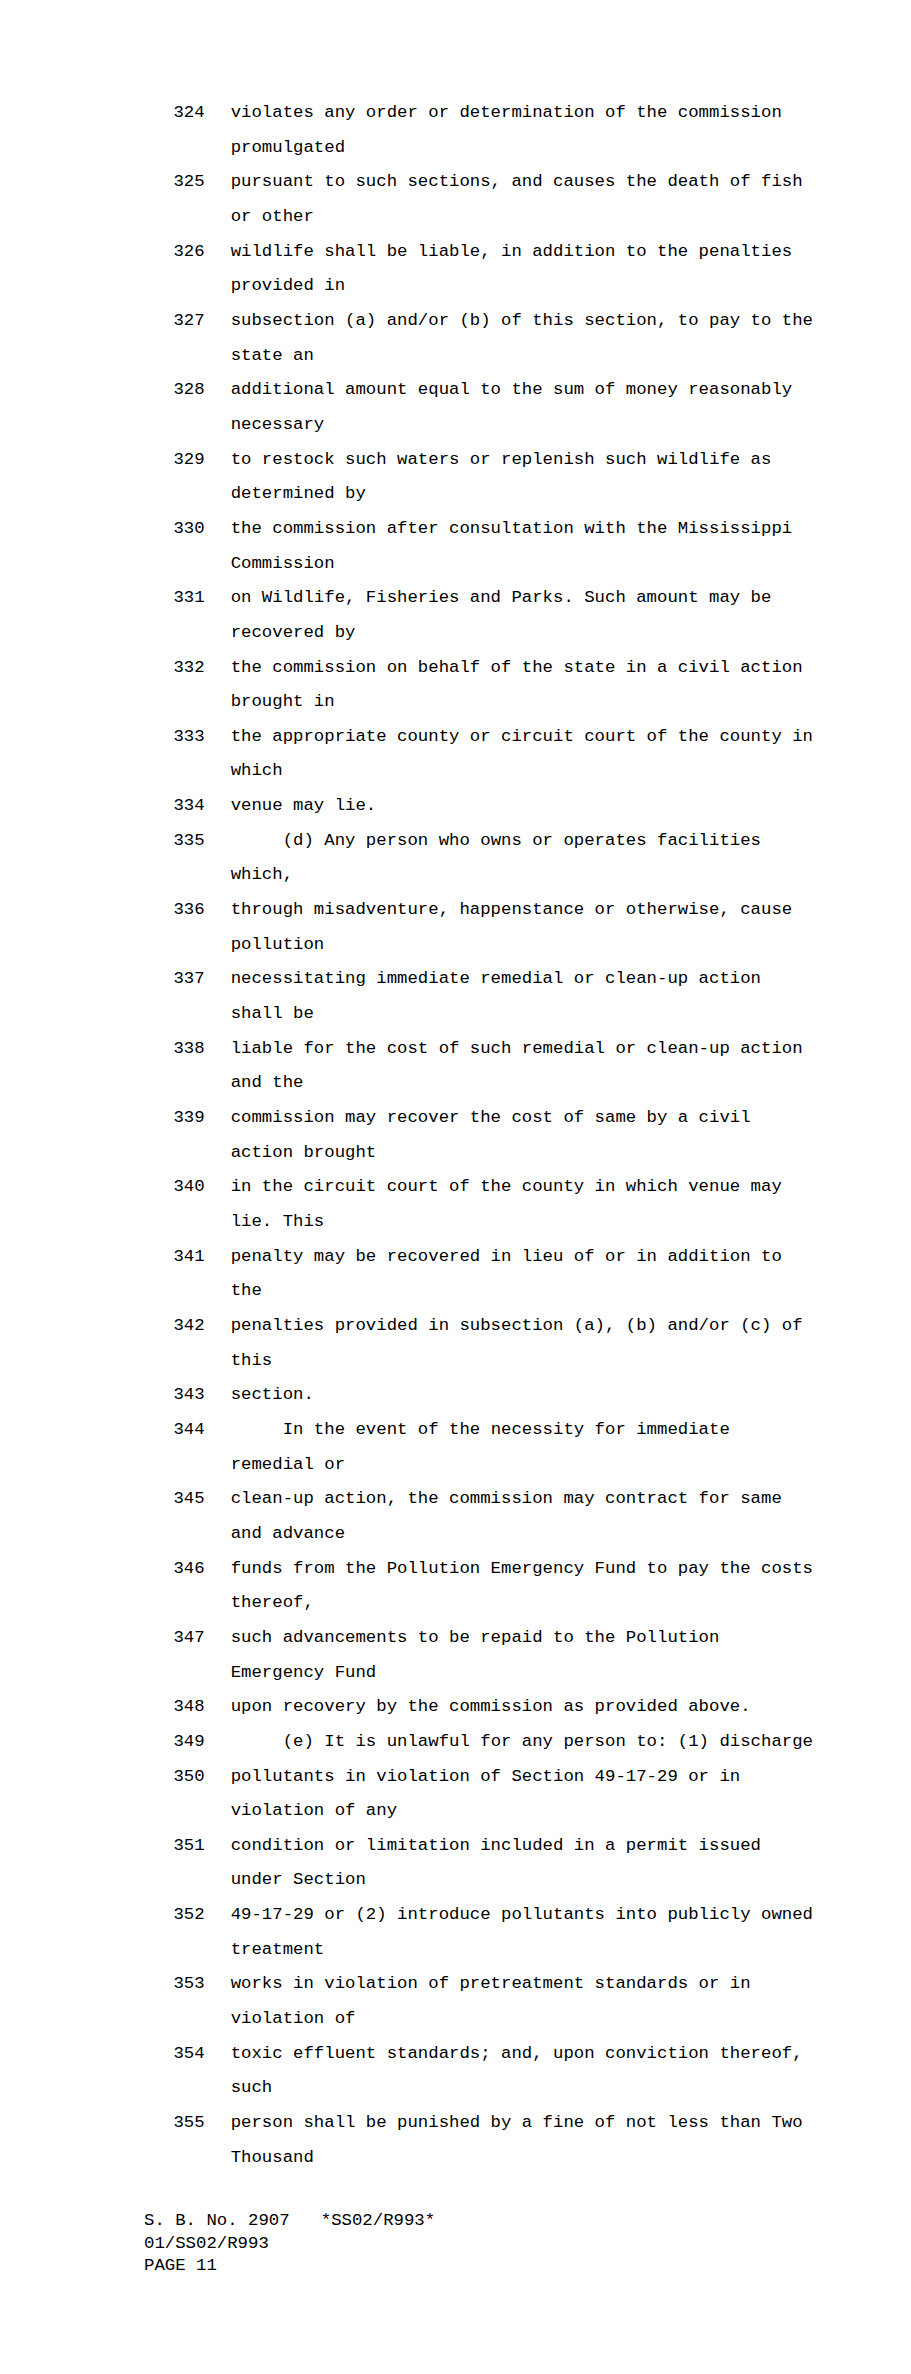324 violates any order or determination of the commission promulgated
325 pursuant to such sections, and causes the death of fish or other
326 wildlife shall be liable, in addition to the penalties provided in
327 subsection (a) and/or (b) of this section, to pay to the state an
328 additional amount equal to the sum of money reasonably necessary
329 to restock such waters or replenish such wildlife as determined by
330 the commission after consultation with the Mississippi Commission
331 on Wildlife, Fisheries and Parks. Such amount may be recovered by
332 the commission on behalf of the state in a civil action brought in
333 the appropriate county or circuit court of the county in which
334 venue may lie.
335(d) Any person who owns or operates facilities which,
336 through misadventure, happenstance or otherwise, cause pollution
337 necessitating immediate remedial or clean-up action shall be
338 liable for the cost of such remedial or clean-up action and the
339 commission may recover the cost of same by a civil action brought
340 in the circuit court of the county in which venue may lie. This
341 penalty may be recovered in lieu of or in addition to the
342 penalties provided in subsection (a), (b) and/or (c) of this
343 section.
344 In the event of the necessity for immediate remedial or
345 clean-up action, the commission may contract for same and advance
346 funds from the Pollution Emergency Fund to pay the costs thereof,
347 such advancements to be repaid to the Pollution Emergency Fund
348 upon recovery by the commission as provided above.
349(e) It is unlawful for any person to: (1) discharge
350 pollutants in violation of Section 49-17-29 or in violation of any
351 condition or limitation included in a permit issued under Section
35249-17-29 or (2) introduce pollutants into publicly owned treatment
353 works in violation of pretreatment standards or in violation of
354 toxic effluent standards; and, upon conviction thereof, such
355 person shall be punished by a fine of not less than Two Thousand
S. B. No. 2907 *SS02/R993*
01/SS02/R993
PAGE 11